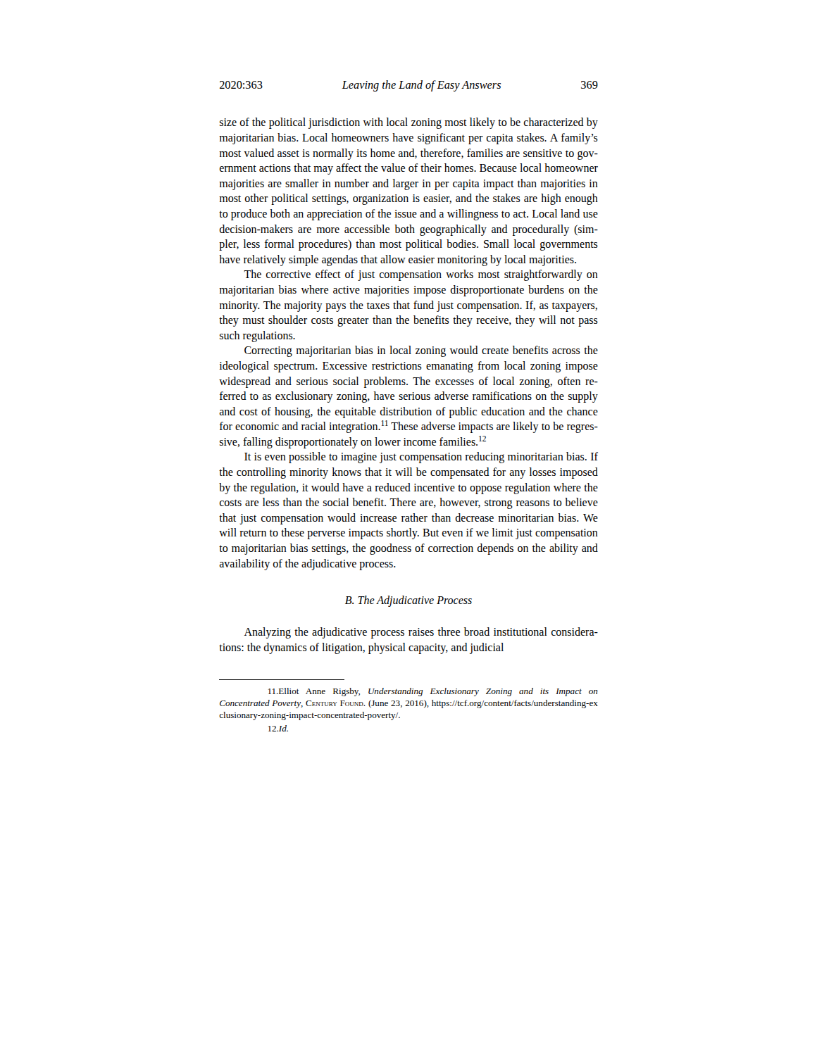2020:363 Leaving the Land of Easy Answers 369
size of the political jurisdiction with local zoning most likely to be characterized by majoritarian bias. Local homeowners have significant per capita stakes. A family’s most valued asset is normally its home and, therefore, families are sensitive to government actions that may affect the value of their homes. Because local homeowner majorities are smaller in number and larger in per capita impact than majorities in most other political settings, organization is easier, and the stakes are high enough to produce both an appreciation of the issue and a willingness to act. Local land use decision-makers are more accessible both geographically and procedurally (simpler, less formal procedures) than most political bodies. Small local governments have relatively simple agendas that allow easier monitoring by local majorities.
The corrective effect of just compensation works most straightforwardly on majoritarian bias where active majorities impose disproportionate burdens on the minority. The majority pays the taxes that fund just compensation. If, as taxpayers, they must shoulder costs greater than the benefits they receive, they will not pass such regulations.
Correcting majoritarian bias in local zoning would create benefits across the ideological spectrum. Excessive restrictions emanating from local zoning impose widespread and serious social problems. The excesses of local zoning, often referred to as exclusionary zoning, have serious adverse ramifications on the supply and cost of housing, the equitable distribution of public education and the chance for economic and racial integration.11 These adverse impacts are likely to be regressive, falling disproportionately on lower income families.12
It is even possible to imagine just compensation reducing minoritarian bias. If the controlling minority knows that it will be compensated for any losses imposed by the regulation, it would have a reduced incentive to oppose regulation where the costs are less than the social benefit. There are, however, strong reasons to believe that just compensation would increase rather than decrease minoritarian bias. We will return to these perverse impacts shortly. But even if we limit just compensation to majoritarian bias settings, the goodness of correction depends on the ability and availability of the adjudicative process.
B. The Adjudicative Process
Analyzing the adjudicative process raises three broad institutional considerations: the dynamics of litigation, physical capacity, and judicial
11. Elliot Anne Rigsby, Understanding Exclusionary Zoning and its Impact on Concentrated Poverty, Century Found. (June 23, 2016), https://tcf.org/content/facts/understanding-exclusionary-zoning-impact-concentrated-poverty/.
12. Id.